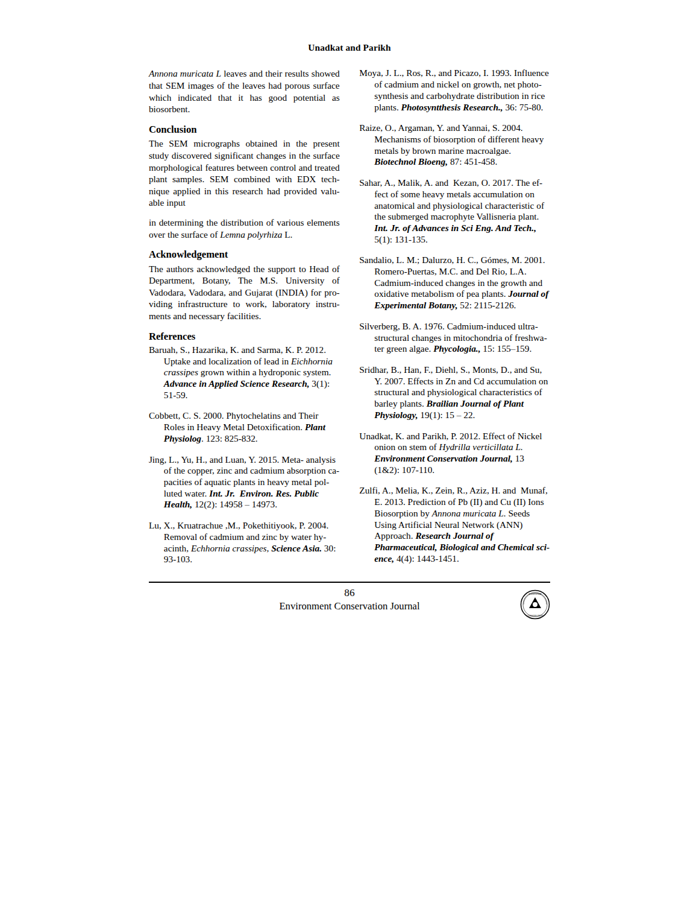Unadkat and Parikh
Annona muricata L leaves and their results showed that SEM images of the leaves had porous surface which indicated that it has good potential as biosorbent.
Conclusion
The SEM micrographs obtained in the present study discovered significant changes in the surface morphological features between control and treated plant samples. SEM combined with EDX technique applied in this research had provided valuable input
in determining the distribution of various elements over the surface of Lemna polyrhiza L.
Acknowledgement
The authors acknowledged the support to Head of Department, Botany, The M.S. University of Vadodara, Vadodara, and Gujarat (INDIA) for providing infrastructure to work, laboratory instruments and necessary facilities.
References
Baruah, S., Hazarika, K. and Sarma, K. P. 2012. Uptake and localization of lead in Eichhornia crassipes grown within a hydroponic system. Advance in Applied Science Research, 3(1): 51-59.
Cobbett, C. S. 2000. Phytochelatins and Their Roles in Heavy Metal Detoxification. Plant Physiolog. 123: 825-832.
Jing, L., Yu, H., and Luan, Y. 2015. Meta- analysis of the copper, zinc and cadmium absorption capacities of aquatic plants in heavy metal polluted water. Int. Jr. Environ. Res. Public Health, 12(2): 14958 – 14973.
Lu, X., Kruatrachue ,M., Pokethitiyook, P. 2004. Removal of cadmium and zinc by water hyacinth, Echhornia crassipes, Science Asia. 30: 93-103.
Moya, J. L., Ros, R., and Picazo, I. 1993. Influence of cadmium and nickel on growth, net photosynthesis and carbohydrate distribution in rice plants. Photosyntthesis Research., 36: 75-80.
Raize, O., Argaman, Y. and Yannai, S. 2004. Mechanisms of biosorption of different heavy metals by brown marine macroalgae. Biotechnol Bioeng, 87: 451-458.
Sahar, A., Malik, A. and Kezan, O. 2017. The effect of some heavy metals accumulation on anatomical and physiological characteristic of the submerged macrophyte Vallisneria plant. Int. Jr. of Advances in Sci Eng. And Tech., 5(1): 131-135.
Sandalio, L. M.; Dalurzo, H. C., Gómes, M. 2001. Romero-Puertas, M.C. and Del Rio, L.A. Cadmium-induced changes in the growth and oxidative metabolism of pea plants. Journal of Experimental Botany, 52: 2115-2126.
Silverberg, B. A. 1976. Cadmium-induced ultrastructural changes in mitochondria of freshwater green algae. Phycologia., 15: 155–159.
Sridhar, B., Han, F., Diehl, S., Monts, D., and Su, Y. 2007. Effects in Zn and Cd accumulation on structural and physiological characteristics of barley plants. Brailian Journal of Plant Physiology, 19(1): 15 – 22.
Unadkat, K. and Parikh, P. 2012. Effect of Nickel onion on stem of Hydrilla verticillata L. Environment Conservation Journal, 13 (1&2): 107-110.
Zulfi, A., Melia, K., Zein, R., Aziz, H. and Munaf, E. 2013. Prediction of Pb (II) and Cu (II) Ions Biosorption by Annona muricata L. Seeds Using Artificial Neural Network (ANN) Approach. Research Journal of Pharmaceutical, Biological and Chemical science, 4(4): 1443-1451.
86
Environment Conservation Journal
ECOSYSTEM CONSERVATION